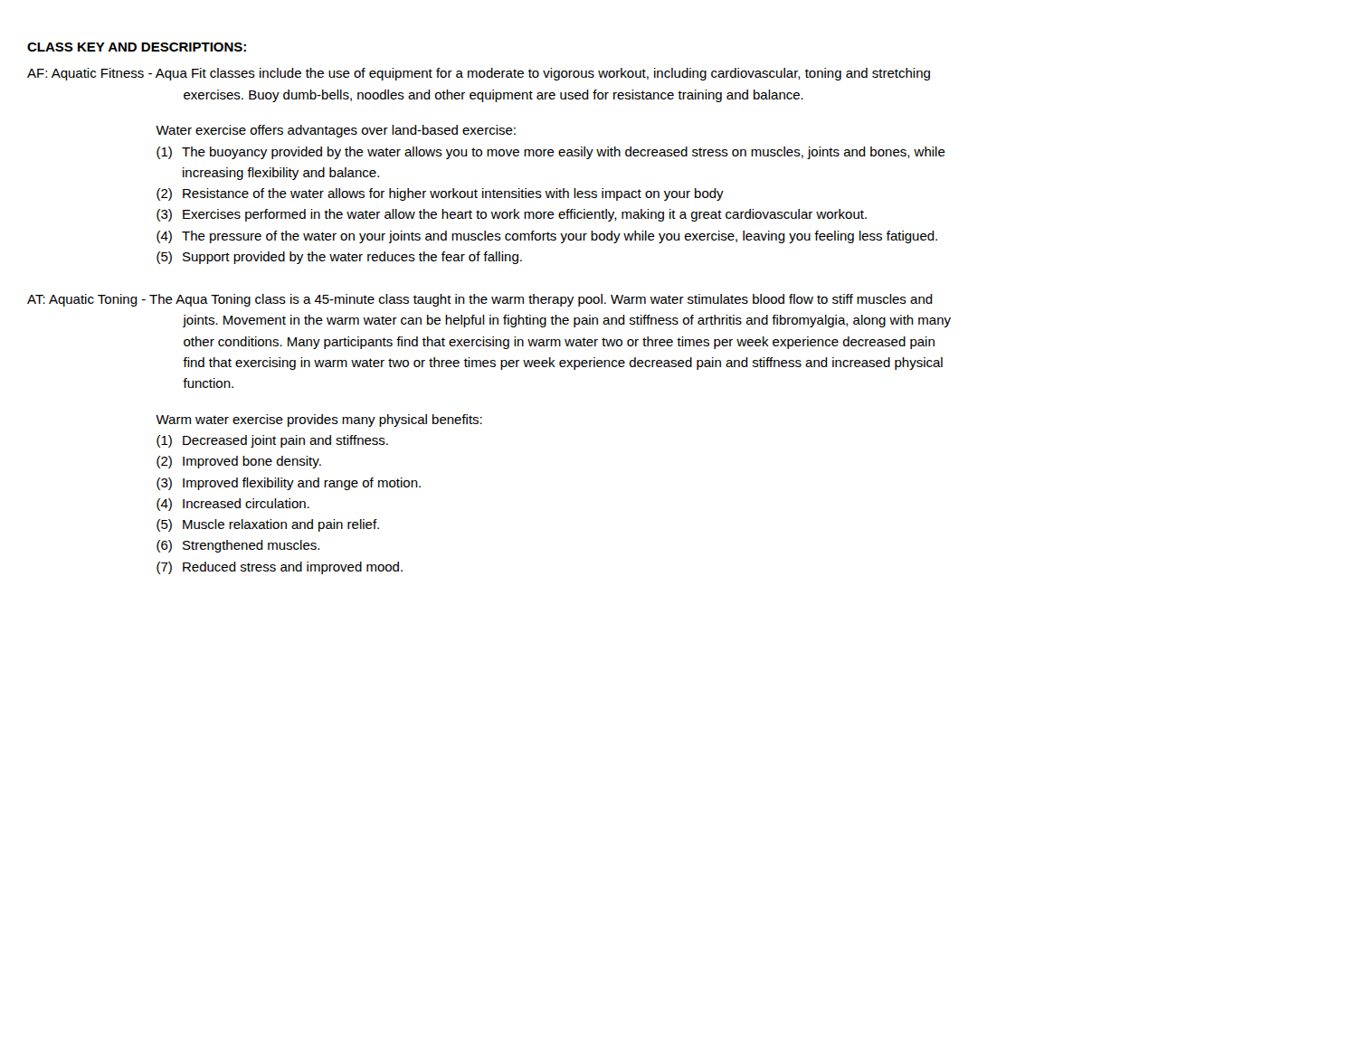CLASS KEY AND DESCRIPTIONS:
AF: Aquatic Fitness - Aqua Fit classes include the use of equipment for a moderate to vigorous workout, including cardiovascular, toning and stretching
exercises. Buoy dumb-bells, noodles and other equipment are used for resistance training and balance.
Water exercise offers advantages over land-based exercise:
(1) The buoyancy provided by the water allows you to move more easily with decreased stress on muscles, joints and bones, while
increasing flexibility and balance.
(2) Resistance of the water allows for higher workout intensities with less impact on your body
(3) Exercises performed in the water allow the heart to work more efficiently, making it a great cardiovascular workout.
(4) The pressure of the water on your joints and muscles comforts your body while you exercise, leaving you feeling less fatigued.
(5) Support provided by the water reduces the fear of falling.
AT: Aquatic Toning - The Aqua Toning class is a 45-minute class taught in the warm therapy pool. Warm water stimulates blood flow to stiff muscles and
joints. Movement in the warm water can be helpful in fighting the pain and stiffness of arthritis and fibromyalgia, along with many
other conditions. Many participants find that exercising in warm water two or three times per week experience decreased pain
find that exercising in warm water two or three times per week experience decreased pain and stiffness and increased physical
function.
Warm water exercise provides many physical benefits:
(1) Decreased joint pain and stiffness.
(2) Improved bone density.
(3) Improved flexibility and range of motion.
(4) Increased circulation.
(5) Muscle relaxation and pain relief.
(6) Strengthened muscles.
(7) Reduced stress and improved mood.